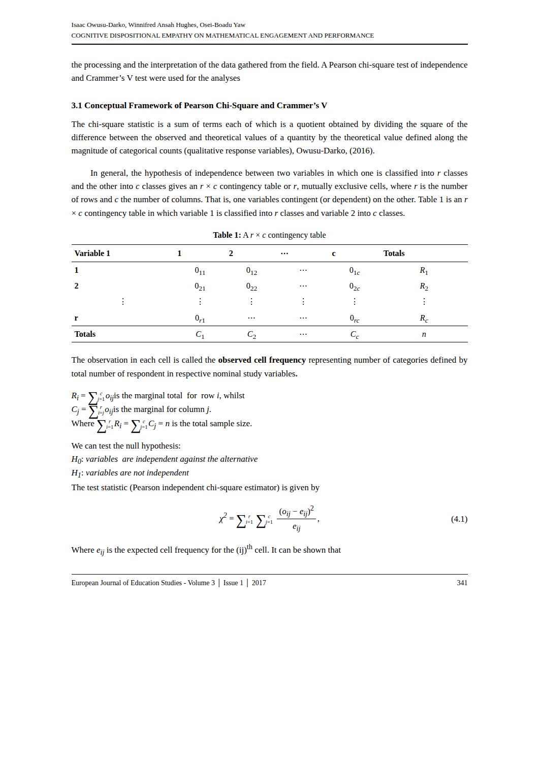Isaac Owusu-Darko, Winnifred Ansah Hughes, Osei-Boadu Yaw
Cognitive Dispositional Empathy on Mathematical Engagement and Performance
the processing and the interpretation of the data gathered from the field. A Pearson chi-square test of independence and Crammer’s V test were used for the analyses
3.1 Conceptual Framework of Pearson Chi-Square and Crammer’s V
The chi-square statistic is a sum of terms each of which is a quotient obtained by dividing the square of the difference between the observed and theoretical values of a quantity by the theoretical value defined along the magnitude of categorical counts (qualitative response variables), Owusu-Darko, (2016).
In general, the hypothesis of independence between two variables in which one is classified into r classes and the other into c classes gives an r × c contingency table or r, mutually exclusive cells, where r is the number of rows and c the number of columns. That is, one variables contingent (or dependent) on the other. Table 1 is an r × c contingency table in which variable 1 is classified into r classes and variable 2 into c classes.
Table 1: A r × c contingency table
| Variable 1 | 1 | 2 | ⋯ | c | Totals |
| --- | --- | --- | --- | --- | --- |
| 1 | 0 11 | 0 12 | ⋯ | 0 1 c | R 1 |
| 2 | 0 21 | 0 22 | ⋯ | 0 2 c | R 2 |
| ⋮ | ⋮ | ⋮ | ⋮ | ⋮ | ⋮ |
| r | 0 r 1 | ⋯ | ⋯ | 0 rc | R c |
| Totals | C 1 | C 2 | ⋯ | C c | n |
The observation in each cell is called the observed cell frequency representing number of categories defined by total number of respondent in respective nominal study variables.
Ri = ∑cj=1 oijis the marginal total for row i, whilst
Cj = ∑ri=j oijis the marginal for column j.
Where ∑ri=1 Ri = ∑cj=1 Cj = n is the total sample size.
We can test the null hypothesis:
H0: variables are independent against the alternative
H1: variables are not independent
The test statistic (Pearson independent chi-square estimator) is given by
χ2 = ∑ri=1 ∑cj=1 (oij − eij)2 eij , (4.1)
Where eij is the expected cell frequency for the (ij)th cell. It can be shown that
European Journal of Education Studies - Volume 3 │ Issue 1 │ 2017 341